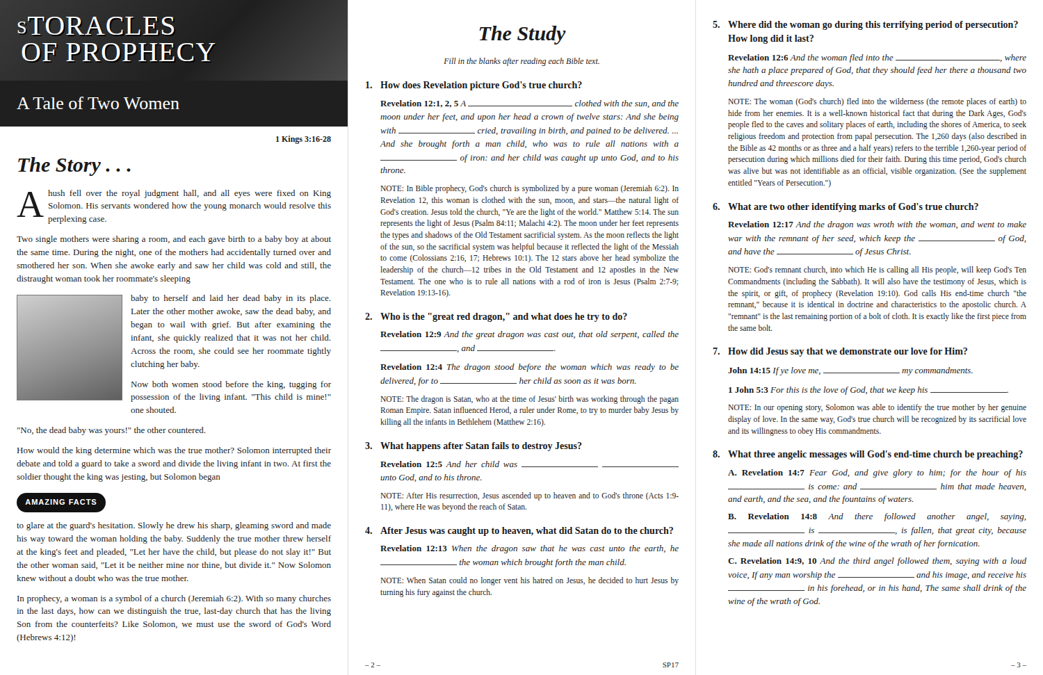STORACLES OF PROPHECY
A Tale of Two Women
1 Kings 3:16-28
The Story . . .
A hush fell over the royal judgment hall, and all eyes were fixed on King Solomon. His servants wondered how the young monarch would resolve this perplexing case.
Two single mothers were sharing a room, and each gave birth to a baby boy at about the same time. During the night, one of the mothers had accidentally turned over and smothered her son. When she awoke early and saw her child was cold and still, the distraught woman took her roommate's sleeping
baby to herself and laid her dead baby in its place. Later the other mother awoke, saw the dead baby, and began to wail with grief. But after examining the infant, she quickly realized that it was not her child. Across the room, she could see her roommate tightly clutching her baby.
Now both women stood before the king, tugging for possession of the living infant. "This child is mine!" one shouted.
"No, the dead baby was yours!" the other countered.
How would the king determine which was the true mother? Solomon interrupted their debate and told a guard to take a sword and divide the living infant in two. At first the soldier thought the king was jesting, but Solomon began
AMAZING FACTS
to glare at the guard's hesitation. Slowly he drew his sharp, gleaming sword and made his way toward the woman holding the baby. Suddenly the true mother threw herself at the king's feet and pleaded, "Let her have the child, but please do not slay it!" But the other woman said, "Let it be neither mine nor thine, but divide it." Now Solomon knew without a doubt who was the true mother.
In prophecy, a woman is a symbol of a church (Jeremiah 6:2). With so many churches in the last days, how can we distinguish the true, last-day church that has the living Son from the counterfeits? Like Solomon, we must use the sword of God's Word (Hebrews 4:12)!
The Study
Fill in the blanks after reading each Bible text.
How does Revelation picture God's true church?
Revelation 12:1, 2, 5 A clothed with the sun, and the moon under her feet, and upon her head a crown of twelve stars: And she being with cried, travailing in birth, and pained to be delivered. ... And she brought forth a man child, who was to rule all nations with a of iron: and her child was caught up unto God, and to his throne.
NOTE: In Bible prophecy, God's church is symbolized by a pure woman (Jeremiah 6:2). In Revelation 12, this woman is clothed with the sun, moon, and stars—the natural light of God's creation. Jesus told the church, "Ye are the light of the world." Matthew 5:14. The sun represents the light of Jesus (Psalm 84:11; Malachi 4:2). The moon under her feet represents the types and shadows of the Old Testament sacrificial system. As the moon reflects the light of the sun, so the sacrificial system was helpful because it reflected the light of the Messiah to come (Colossians 2:16, 17; Hebrews 10:1). The 12 stars above her head symbolize the leadership of the church—12 tribes in the Old Testament and 12 apostles in the New Testament. The one who is to rule all nations with a rod of iron is Jesus (Psalm 2:7-9; Revelation 19:13-16).
Who is the "great red dragon," and what does he try to do?
Revelation 12:9 And the great dragon was cast out, that old serpent, called the , and .
Revelation 12:4 The dragon stood before the woman which was ready to be delivered, for to her child as soon as it was born.
NOTE: The dragon is Satan, who at the time of Jesus' birth was working through the pagan Roman Empire. Satan influenced Herod, a ruler under Rome, to try to murder baby Jesus by killing all the infants in Bethlehem (Matthew 2:16).
What happens after Satan fails to destroy Jesus?
Revelation 12:5 And her child was unto God, and to his throne.
NOTE: After His resurrection, Jesus ascended up to heaven and to God's throne (Acts 1:9-11), where He was beyond the reach of Satan.
After Jesus was caught up to heaven, what did Satan do to the church?
Revelation 12:13 When the dragon saw that he was cast unto the earth, he the woman which brought forth the man child.
NOTE: When Satan could no longer vent his hatred on Jesus, he decided to hurt Jesus by turning his fury against the church.
– 2 – SP17
Where did the woman go during this terrifying period of persecution? How long did it last?
Revelation 12:6 And the woman fled into the , where she hath a place prepared of God, that they should feed her there a thousand two hundred and threescore days.
NOTE: The woman (God's church) fled into the wilderness (the remote places of earth) to hide from her enemies. It is a well-known historical fact that during the Dark Ages, God's people fled to the caves and solitary places of earth, including the shores of America, to seek religious freedom and protection from papal persecution. The 1,260 days (also described in the Bible as 42 months or as three and a half years) refers to the terrible 1,260-year period of persecution during which millions died for their faith. During this time period, God's church was alive but was not identifiable as an official, visible organization. (See the supplement entitled "Years of Persecution.")
What are two other identifying marks of God's true church?
Revelation 12:17 And the dragon was wroth with the woman, and went to make war with the remnant of her seed, which keep the of God, and have the of Jesus Christ.
NOTE: God's remnant church, into which He is calling all His people, will keep God's Ten Commandments (including the Sabbath). It will also have the testimony of Jesus, which is the spirit, or gift, of prophecy (Revelation 19:10). God calls His end-time church "the remnant," because it is identical in doctrine and characteristics to the apostolic church. A "remnant" is the last remaining portion of a bolt of cloth. It is exactly like the first piece from the same bolt.
How did Jesus say that we demonstrate our love for Him?
John 14:15 If ye love me, my commandments.
1 John 5:3 For this is the love of God, that we keep his .
NOTE: In our opening story, Solomon was able to identify the true mother by her genuine display of love. In the same way, God's true church will be recognized by its sacrificial love and its willingness to obey His commandments.
What three angelic messages will God's end-time church be preaching?
A. Revelation 14:7 Fear God, and give glory to him; for the hour of his is come: and him that made heaven, and earth, and the sea, and the fountains of waters.
B. Revelation 14:8 And there followed another angel, saying, is , is fallen, that great city, because she made all nations drink of the wine of the wrath of her fornication.
C. Revelation 14:9, 10 And the third angel followed them, saying with a loud voice, If any man worship the and his image, and receive his in his forehead, or in his hand, The same shall drink of the wine of the wrath of God.
– 3 –